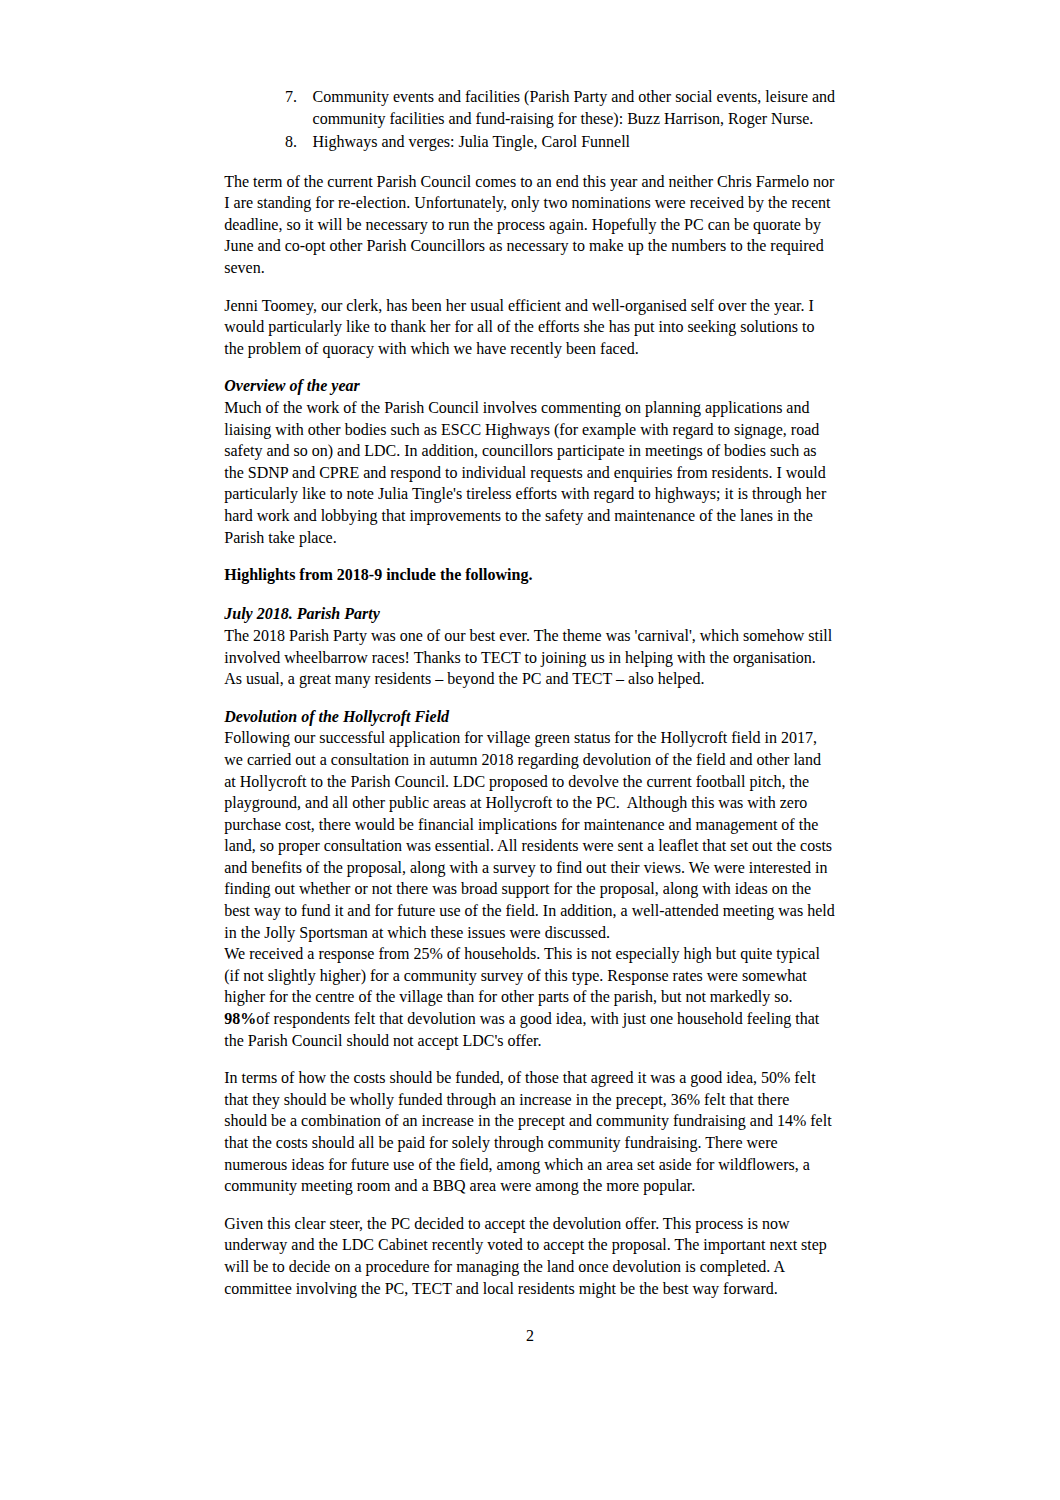Community events and facilities (Parish Party and other social events, leisure and community facilities and fund-raising for these): Buzz Harrison, Roger Nurse.
Highways and verges: Julia Tingle, Carol Funnell
The term of the current Parish Council comes to an end this year and neither Chris Farmelo nor I are standing for re-election. Unfortunately, only two nominations were received by the recent deadline, so it will be necessary to run the process again. Hopefully the PC can be quorate by June and co-opt other Parish Councillors as necessary to make up the numbers to the required seven.
Jenni Toomey, our clerk, has been her usual efficient and well-organised self over the year. I would particularly like to thank her for all of the efforts she has put into seeking solutions to the problem of quoracy with which we have recently been faced.
Overview of the year
Much of the work of the Parish Council involves commenting on planning applications and liaising with other bodies such as ESCC Highways (for example with regard to signage, road safety and so on) and LDC. In addition, councillors participate in meetings of bodies such as the SDNP and CPRE and respond to individual requests and enquiries from residents. I would particularly like to note Julia Tingle's tireless efforts with regard to highways; it is through her hard work and lobbying that improvements to the safety and maintenance of the lanes in the Parish take place.
Highlights from 2018-9 include the following.
July 2018. Parish Party
The 2018 Parish Party was one of our best ever. The theme was 'carnival', which somehow still involved wheelbarrow races! Thanks to TECT to joining us in helping with the organisation. As usual, a great many residents – beyond the PC and TECT – also helped.
Devolution of the Hollycroft Field
Following our successful application for village green status for the Hollycroft field in 2017, we carried out a consultation in autumn 2018 regarding devolution of the field and other land at Hollycroft to the Parish Council. LDC proposed to devolve the current football pitch, the playground, and all other public areas at Hollycroft to the PC. Although this was with zero purchase cost, there would be financial implications for maintenance and management of the land, so proper consultation was essential. All residents were sent a leaflet that set out the costs and benefits of the proposal, along with a survey to find out their views. We were interested in finding out whether or not there was broad support for the proposal, along with ideas on the best way to fund it and for future use of the field. In addition, a well-attended meeting was held in the Jolly Sportsman at which these issues were discussed.
We received a response from 25% of households. This is not especially high but quite typical (if not slightly higher) for a community survey of this type. Response rates were somewhat higher for the centre of the village than for other parts of the parish, but not markedly so. 98% of respondents felt that devolution was a good idea, with just one household feeling that the Parish Council should not accept LDC's offer.
In terms of how the costs should be funded, of those that agreed it was a good idea, 50% felt that they should be wholly funded through an increase in the precept, 36% felt that there should be a combination of an increase in the precept and community fundraising and 14% felt that the costs should all be paid for solely through community fundraising. There were numerous ideas for future use of the field, among which an area set aside for wildflowers, a community meeting room and a BBQ area were among the more popular.
Given this clear steer, the PC decided to accept the devolution offer. This process is now underway and the LDC Cabinet recently voted to accept the proposal. The important next step will be to decide on a procedure for managing the land once devolution is completed. A committee involving the PC, TECT and local residents might be the best way forward.
2